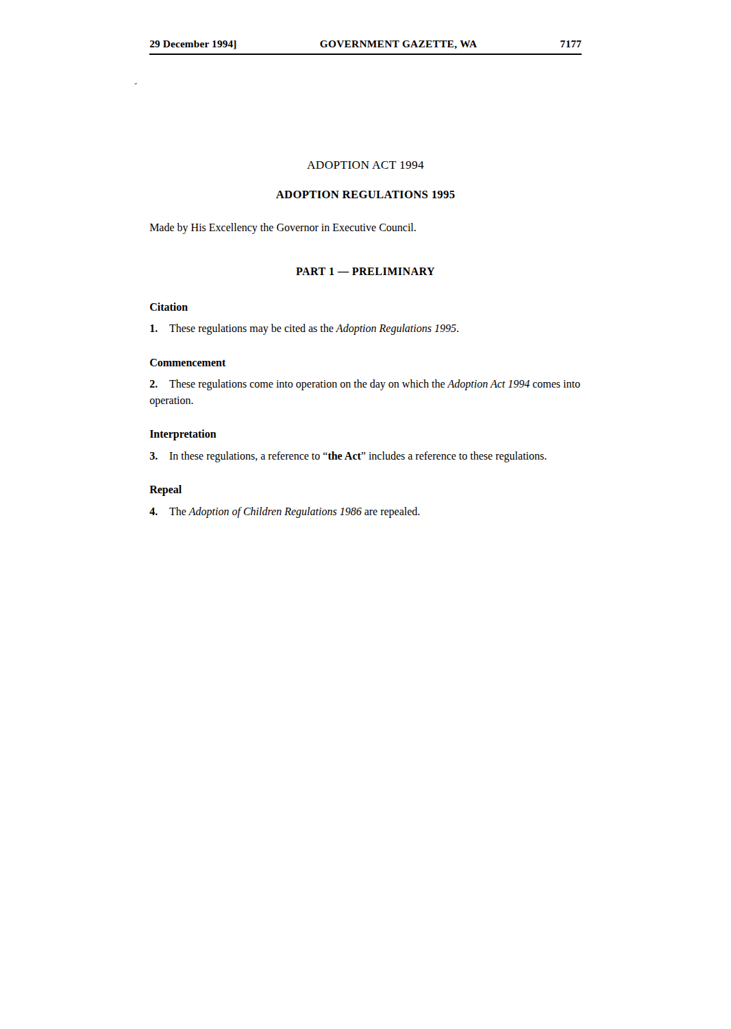29 December 1994] GOVERNMENT GAZETTE, WA 7177
-
ADOPTION ACT 1994
ADOPTION REGULATIONS 1995
Made by His Excellency the Governor in Executive Council.
PART 1 — PRELIMINARY
Citation
1. These regulations may be cited as the Adoption Regulations 1995.
Commencement
2. These regulations come into operation on the day on which the Adoption Act 1994 comes into operation.
Interpretation
3. In these regulations, a reference to “the Act” includes a reference to these regulations.
Repeal
4. The Adoption of Children Regulations 1986 are repealed.